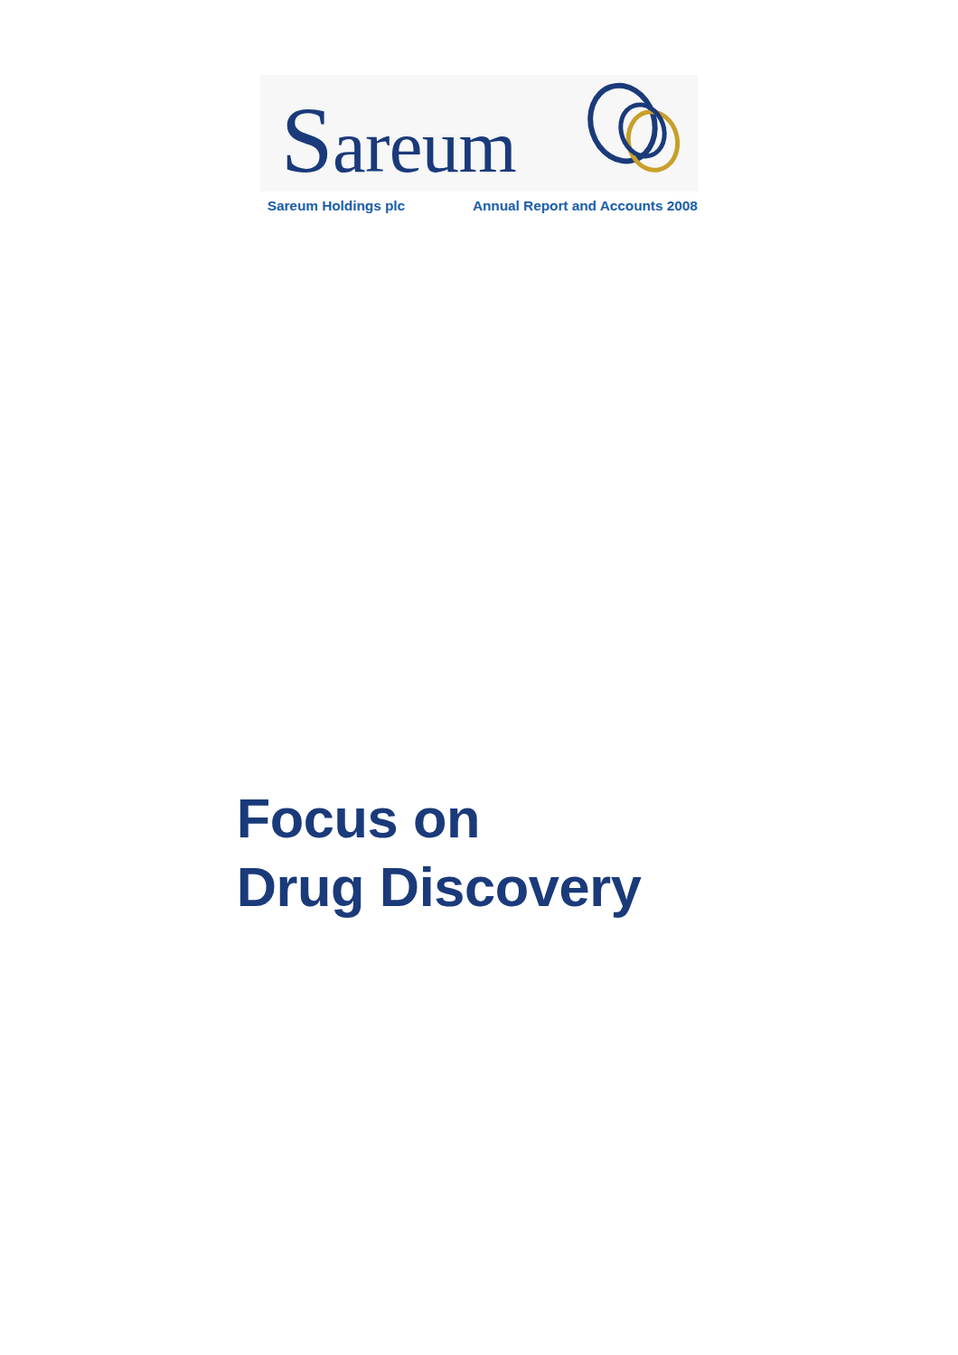Sareum
Sareum Holdings plc Annual Report and Accounts 2008
Focus onDrug Discovery